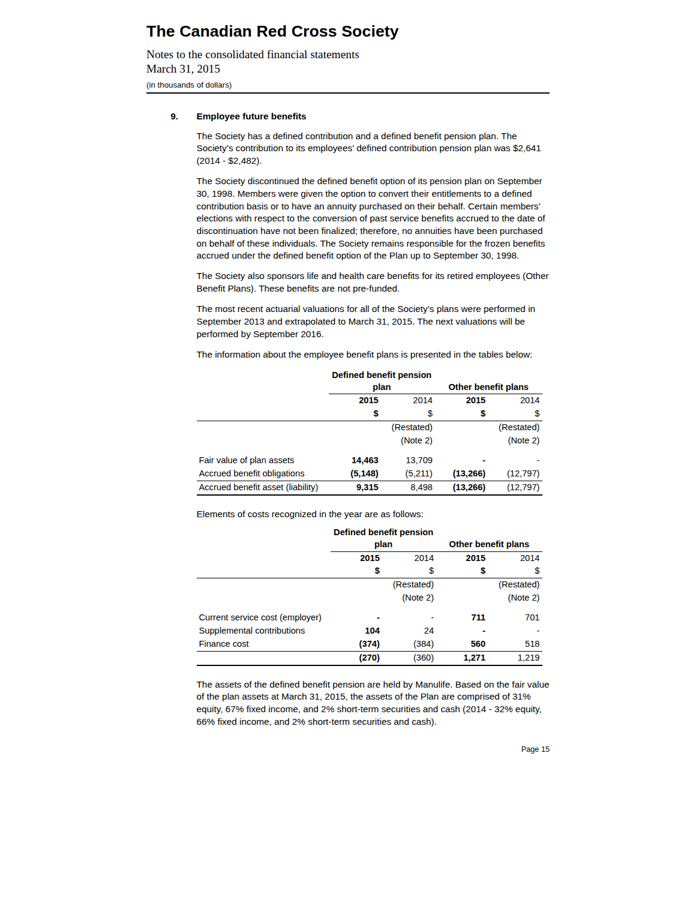The Canadian Red Cross Society
Notes to the consolidated financial statements
March 31, 2015
(in thousands of dollars)
9.
Employee future benefits
The Society has a defined contribution and a defined benefit pension plan. The Society’s contribution to its employees’ defined contribution pension plan was $2,641 (2014 - $2,482).
The Society discontinued the defined benefit option of its pension plan on September 30, 1998. Members were given the option to convert their entitlements to a defined contribution basis or to have an annuity purchased on their behalf. Certain members’ elections with respect to the conversion of past service benefits accrued to the date of discontinuation have not been finalized; therefore, no annuities have been purchased on behalf of these individuals. The Society remains responsible for the frozen benefits accrued under the defined benefit option of the Plan up to September 30, 1998.
The Society also sponsors life and health care benefits for its retired employees (Other Benefit Plans). These benefits are not pre-funded.
The most recent actuarial valuations for all of the Society’s plans were performed in September 2013 and extrapolated to March 31, 2015. The next valuations will be performed by September 2016.
The information about the employee benefit plans is presented in the tables below:
| | Defined benefit pension plan | Other benefit plans |
| | 2015 | 2014 | 2015 | 2014 |
| | $ | $ | $ | $ |
| | | (Restated) | | (Restated) |
| | | (Note 2) | | (Note 2) |
| Fair value of plan assets | 14,463 | 13,709 | - | - |
| Accrued benefit obligations | (5,148) | (5,211) | (13,266) | (12,797) |
| Accrued benefit asset (liability) | 9,315 | 8,498 | (13,266) | (12,797) |
Elements of costs recognized in the year are as follows:
| | Defined benefit pension plan | Other benefit plans |
| | 2015 | 2014 | 2015 | 2014 |
| | $ | $ | $ | $ |
| | | (Restated) | | (Restated) |
| | | (Note 2) | | (Note 2) |
| Current service cost (employer) | - | - | 711 | 701 |
| Supplemental contributions | 104 | 24 | - | - |
| Finance cost | (374) | (384) | 560 | 518 |
| | (270) | (360) | 1,271 | 1,219 |
The assets of the defined benefit pension are held by Manulife. Based on the fair value of the plan assets at March 31, 2015, the assets of the Plan are comprised of 31% equity, 67% fixed income, and 2% short-term securities and cash (2014 - 32% equity, 66% fixed income, and 2% short-term securities and cash).
Page 15